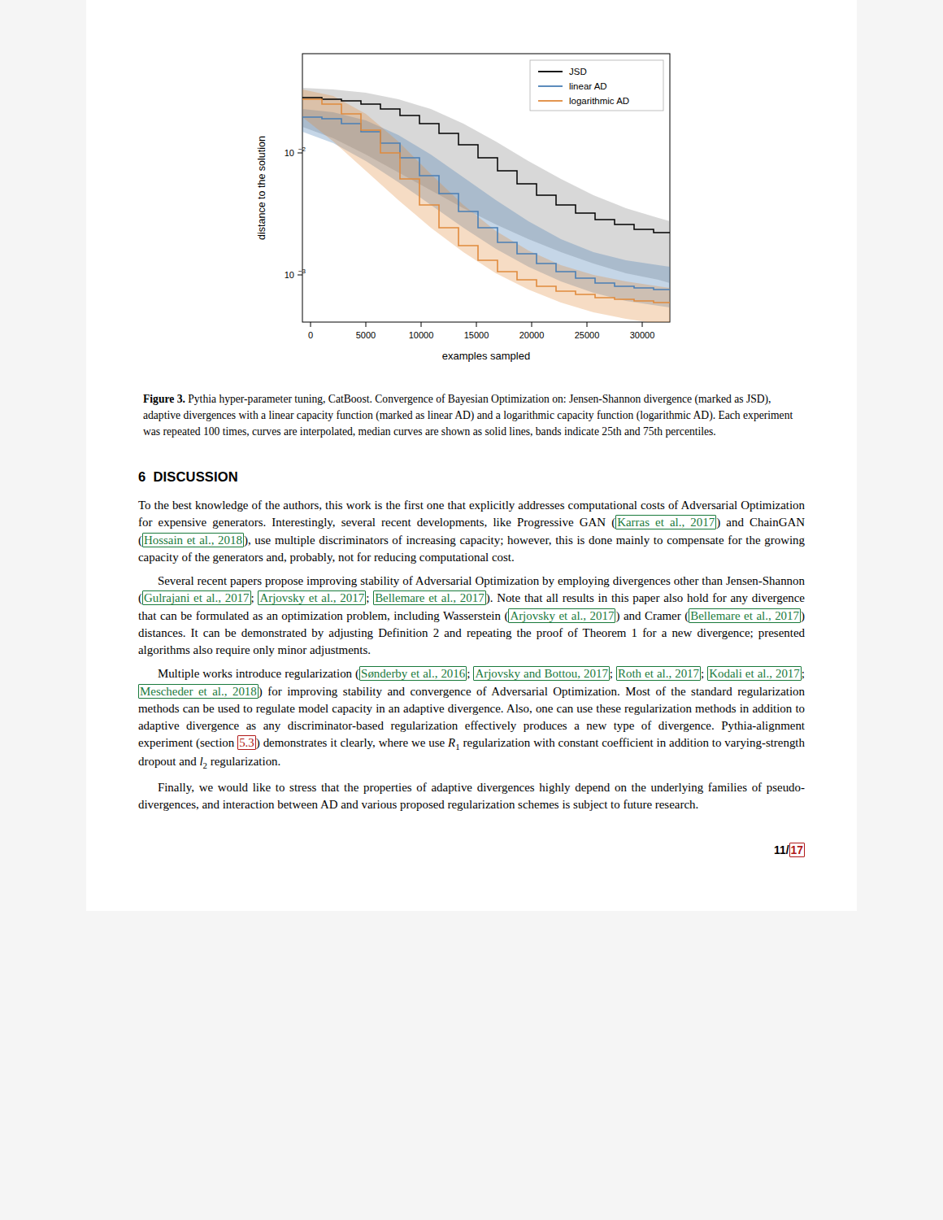JSD linear AD logarithmic AD 10 −2 10 −3 −2 distance to the solution 0 5000 10000 15000 20000 25000 30000 examples sampled
Figure 3. Pythia hyper-parameter tuning, CatBoost. Convergence of Bayesian Optimization on: Jensen-Shannon divergence (marked as JSD), adaptive divergences with a linear capacity function (marked as linear AD) and a logarithmic capacity function (logarithmic AD). Each experiment was repeated 100 times, curves are interpolated, median curves are shown as solid lines, bands indicate 25th and 75th percentiles.
6 DISCUSSION
To the best knowledge of the authors, this work is the first one that explicitly addresses computational costs of Adversarial Optimization for expensive generators. Interestingly, several recent developments, like Progressive GAN (Karras et al., 2017) and ChainGAN (Hossain et al., 2018), use multiple discriminators of increasing capacity; however, this is done mainly to compensate for the growing capacity of the generators and, probably, not for reducing computational cost.
Several recent papers propose improving stability of Adversarial Optimization by employing divergences other than Jensen-Shannon (Gulrajani et al., 2017; Arjovsky et al., 2017; Bellemare et al., 2017). Note that all results in this paper also hold for any divergence that can be formulated as an optimization problem, including Wasserstein (Arjovsky et al., 2017) and Cramer (Bellemare et al., 2017) distances. It can be demonstrated by adjusting Definition 2 and repeating the proof of Theorem 1 for a new divergence; presented algorithms also require only minor adjustments.
Multiple works introduce regularization (Sønderby et al., 2016; Arjovsky and Bottou, 2017; Roth et al., 2017; Kodali et al., 2017; Mescheder et al., 2018) for improving stability and convergence of Adversarial Optimization. Most of the standard regularization methods can be used to regulate model capacity in an adaptive divergence. Also, one can use these regularization methods in addition to adaptive divergence as any discriminator-based regularization effectively produces a new type of divergence. Pythia-alignment experiment (section 5.3) demonstrates it clearly, where we use R1 regularization with constant coefficient in addition to varying-strength dropout and l2 regularization.
Finally, we would like to stress that the properties of adaptive divergences highly depend on the underlying families of pseudo-divergences, and interaction between AD and various proposed regularization schemes is subject to future research.
11/17